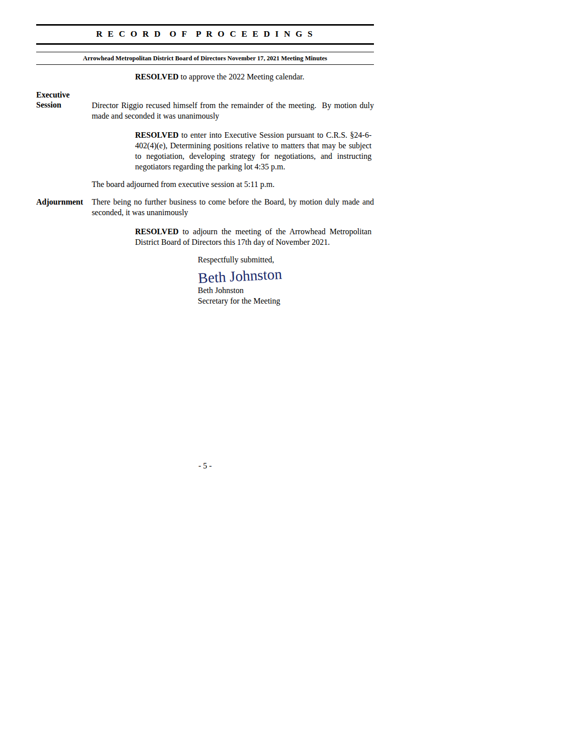R E C O R D O F P R O C E E D I N G S
Arrowhead Metropolitan District Board of Directors November 17, 2021 Meeting Minutes
RESOLVED to approve the 2022 Meeting calendar.
Executive
Session
Director Riggio recused himself from the remainder of the meeting. By motion duly made and seconded it was unanimously
RESOLVED to enter into Executive Session pursuant to C.R.S. §24-6-402(4)(e), Determining positions relative to matters that may be subject to negotiation, developing strategy for negotiations, and instructing negotiators regarding the parking lot 4:35 p.m.
The board adjourned from executive session at 5:11 p.m.
Adjournment
There being no further business to come before the Board, by motion duly made and seconded, it was unanimously
RESOLVED to adjourn the meeting of the Arrowhead Metropolitan District Board of Directors this 17th day of November 2021.
Respectfully submitted,
Beth Johnston
Beth Johnston
Secretary for the Meeting
- 5 -